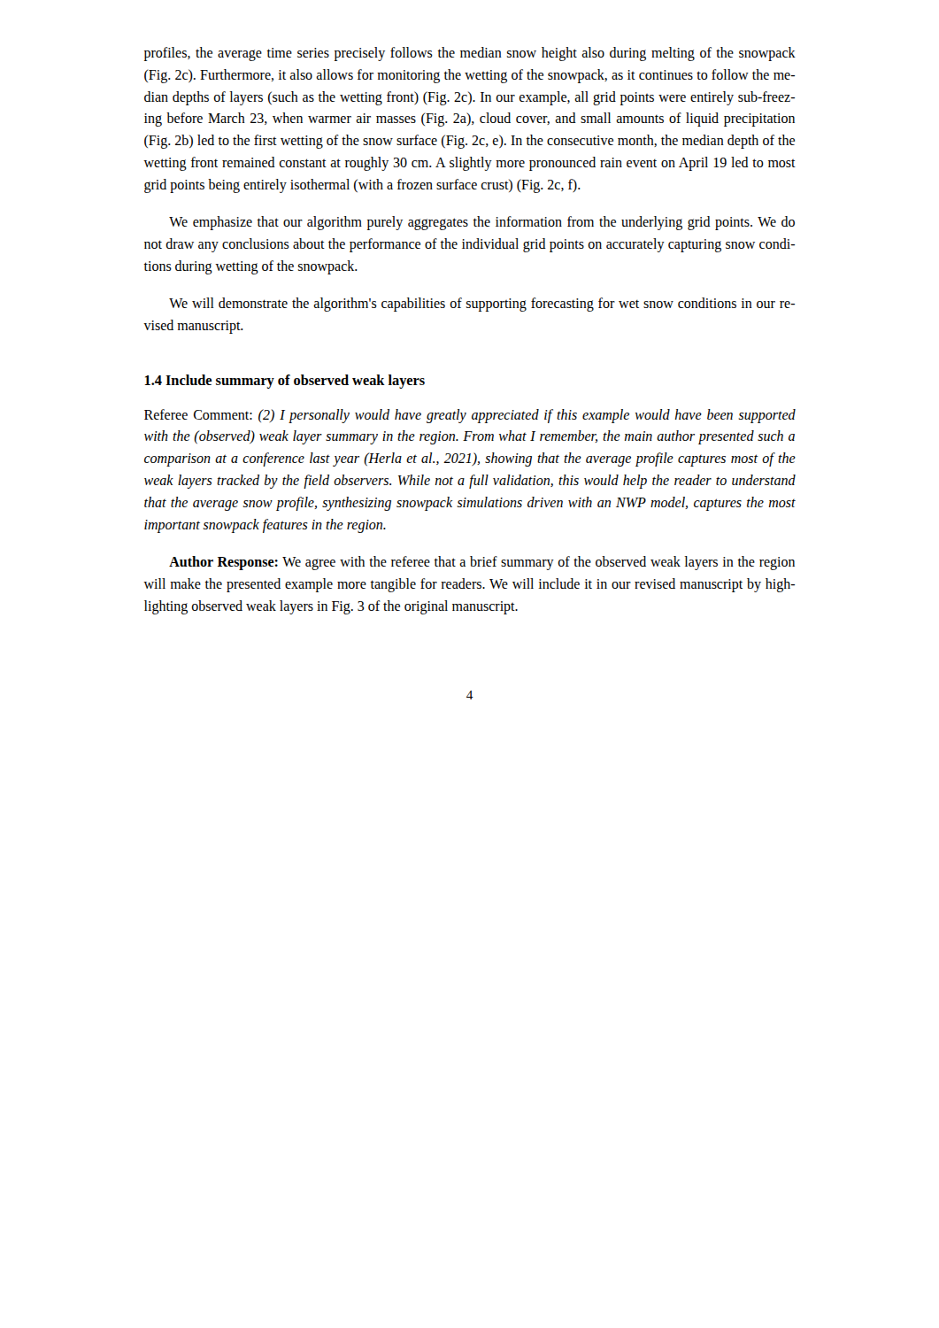profiles, the average time series precisely follows the median snow height also during melting of the snowpack (Fig. 2c). Furthermore, it also allows for monitoring the wetting of the snowpack, as it continues to follow the median depths of layers (such as the wetting front) (Fig. 2c). In our example, all grid points were entirely sub-freezing before March 23, when warmer air masses (Fig. 2a), cloud cover, and small amounts of liquid precipitation (Fig. 2b) led to the first wetting of the snow surface (Fig. 2c, e). In the consecutive month, the median depth of the wetting front remained constant at roughly 30 cm. A slightly more pronounced rain event on April 19 led to most grid points being entirely isothermal (with a frozen surface crust) (Fig. 2c, f).
We emphasize that our algorithm purely aggregates the information from the underlying grid points. We do not draw any conclusions about the performance of the individual grid points on accurately capturing snow conditions during wetting of the snowpack.
We will demonstrate the algorithm's capabilities of supporting forecasting for wet snow conditions in our revised manuscript.
1.4 Include summary of observed weak layers
Referee Comment: (2) I personally would have greatly appreciated if this example would have been supported with the (observed) weak layer summary in the region. From what I remember, the main author presented such a comparison at a conference last year (Herla et al., 2021), showing that the average profile captures most of the weak layers tracked by the field observers. While not a full validation, this would help the reader to understand that the average snow profile, synthesizing snowpack simulations driven with an NWP model, captures the most important snowpack features in the region.
Author Response: We agree with the referee that a brief summary of the observed weak layers in the region will make the presented example more tangible for readers. We will include it in our revised manuscript by highlighting observed weak layers in Fig. 3 of the original manuscript.
4